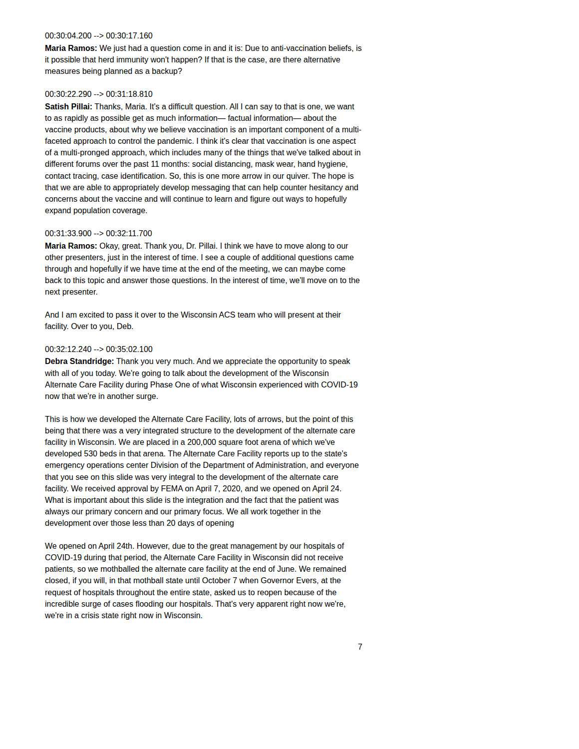00:30:04.200 --> 00:30:17.160
Maria Ramos: We just had a question come in and it is: Due to anti-vaccination beliefs, is it possible that herd immunity won't happen? If that is the case, are there alternative measures being planned as a backup?
00:30:22.290 --> 00:31:18.810
Satish Pillai: Thanks, Maria. It's a difficult question. All I can say to that is one, we want to as rapidly as possible get as much information— factual information— about the vaccine products, about why we believe vaccination is an important component of a multi-faceted approach to control the pandemic. I think it's clear that vaccination is one aspect of a multi-pronged approach, which includes many of the things that we've talked about in different forums over the past 11 months: social distancing, mask wear, hand hygiene, contact tracing, case identification. So, this is one more arrow in our quiver. The hope is that we are able to appropriately develop messaging that can help counter hesitancy and concerns about the vaccine and will continue to learn and figure out ways to hopefully expand population coverage.
00:31:33.900 --> 00:32:11.700
Maria Ramos: Okay, great. Thank you, Dr. Pillai. I think we have to move along to our other presenters, just in the interest of time. I see a couple of additional questions came through and hopefully if we have time at the end of the meeting, we can maybe come back to this topic and answer those questions. In the interest of time, we'll move on to the next presenter.
And I am excited to pass it over to the Wisconsin ACS team who will present at their facility. Over to you, Deb.
00:32:12.240 --> 00:35:02.100
Debra Standridge: Thank you very much. And we appreciate the opportunity to speak with all of you today. We're going to talk about the development of the Wisconsin Alternate Care Facility during Phase One of what Wisconsin experienced with COVID-19 now that we're in another surge.
This is how we developed the Alternate Care Facility, lots of arrows, but the point of this being that there was a very integrated structure to the development of the alternate care facility in Wisconsin. We are placed in a 200,000 square foot arena of which we've developed 530 beds in that arena. The Alternate Care Facility reports up to the state's emergency operations center Division of the Department of Administration, and everyone that you see on this slide was very integral to the development of the alternate care facility. We received approval by FEMA on April 7, 2020, and we opened on April 24. What is important about this slide is the integration and the fact that the patient was always our primary concern and our primary focus. We all work together in the development over those less than 20 days of opening
We opened on April 24th. However, due to the great management by our hospitals of COVID-19 during that period, the Alternate Care Facility in Wisconsin did not receive patients, so we mothballed the alternate care facility at the end of June. We remained closed, if you will, in that mothball state until October 7 when Governor Evers, at the request of hospitals throughout the entire state, asked us to reopen because of the incredible surge of cases flooding our hospitals. That's very apparent right now we're, we're in a crisis state right now in Wisconsin.
7